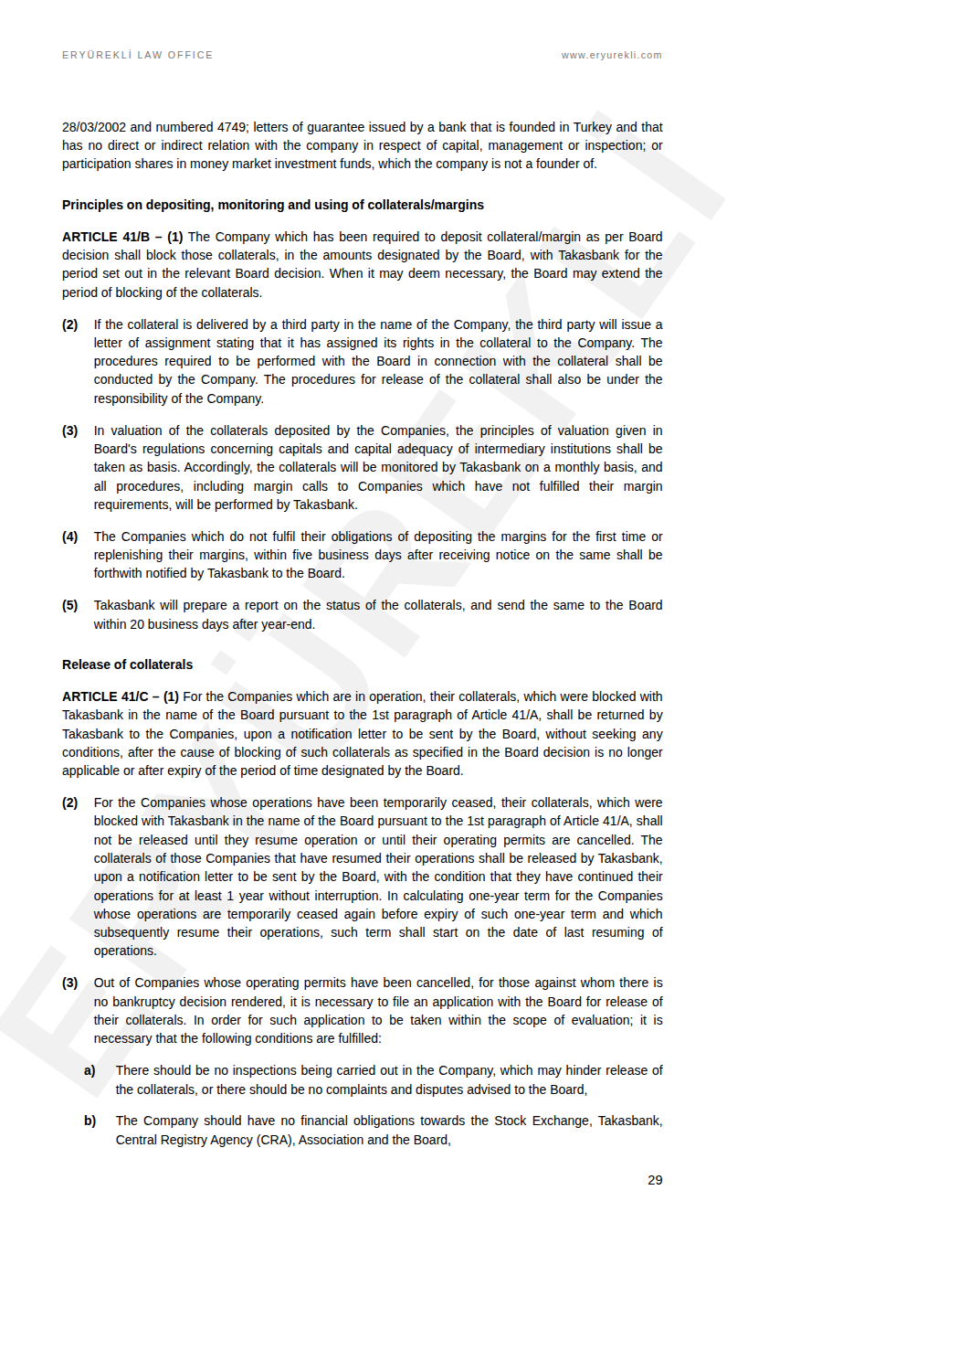ERYÜREKLİ
ERYÜREKLİ LAW OFFICE
www.eryurekli.com
28/03/2002 and numbered 4749; letters of guarantee issued by a bank that is founded in Turkey and that has no direct or indirect relation with the company in respect of capital, management or inspection; or participation shares in money market investment funds, which the company is not a founder of.
Principles on depositing, monitoring and using of collaterals/margins
ARTICLE 41/B – (1) The Company which has been required to deposit collateral/margin as per Board decision shall block those collaterals, in the amounts designated by the Board, with Takasbank for the period set out in the relevant Board decision. When it may deem necessary, the Board may extend the period of blocking of the collaterals.
(2)
If the collateral is delivered by a third party in the name of the Company, the third party will issue a letter of assignment stating that it has assigned its rights in the collateral to the Company. The procedures required to be performed with the Board in connection with the collateral shall be conducted by the Company. The procedures for release of the collateral shall also be under the responsibility of the Company.
(3)
In valuation of the collaterals deposited by the Companies, the principles of valuation given in Board's regulations concerning capitals and capital adequacy of intermediary institutions shall be taken as basis. Accordingly, the collaterals will be monitored by Takasbank on a monthly basis, and all procedures, including margin calls to Companies which have not fulfilled their margin requirements, will be performed by Takasbank.
(4)
The Companies which do not fulfil their obligations of depositing the margins for the first time or replenishing their margins, within five business days after receiving notice on the same shall be forthwith notified by Takasbank to the Board.
(5)
Takasbank will prepare a report on the status of the collaterals, and send the same to the Board within 20 business days after year-end.
Release of collaterals
ARTICLE 41/C – (1) For the Companies which are in operation, their collaterals, which were blocked with Takasbank in the name of the Board pursuant to the 1st paragraph of Article 41/A, shall be returned by Takasbank to the Companies, upon a notification letter to be sent by the Board, without seeking any conditions, after the cause of blocking of such collaterals as specified in the Board decision is no longer applicable or after expiry of the period of time designated by the Board.
(2)
For the Companies whose operations have been temporarily ceased, their collaterals, which were blocked with Takasbank in the name of the Board pursuant to the 1st paragraph of Article 41/A, shall not be released until they resume operation or until their operating permits are cancelled. The collaterals of those Companies that have resumed their operations shall be released by Takasbank, upon a notification letter to be sent by the Board, with the condition that they have continued their operations for at least 1 year without interruption. In calculating one-year term for the Companies whose operations are temporarily ceased again before expiry of such one-year term and which subsequently resume their operations, such term shall start on the date of last resuming of operations.
(3)
Out of Companies whose operating permits have been cancelled, for those against whom there is no bankruptcy decision rendered, it is necessary to file an application with the Board for release of their collaterals. In order for such application to be taken within the scope of evaluation; it is necessary that the following conditions are fulfilled:
a)
There should be no inspections being carried out in the Company, which may hinder release of the collaterals, or there should be no complaints and disputes advised to the Board,
b)
The Company should have no financial obligations towards the Stock Exchange, Takasbank, Central Registry Agency (CRA), Association and the Board,
29